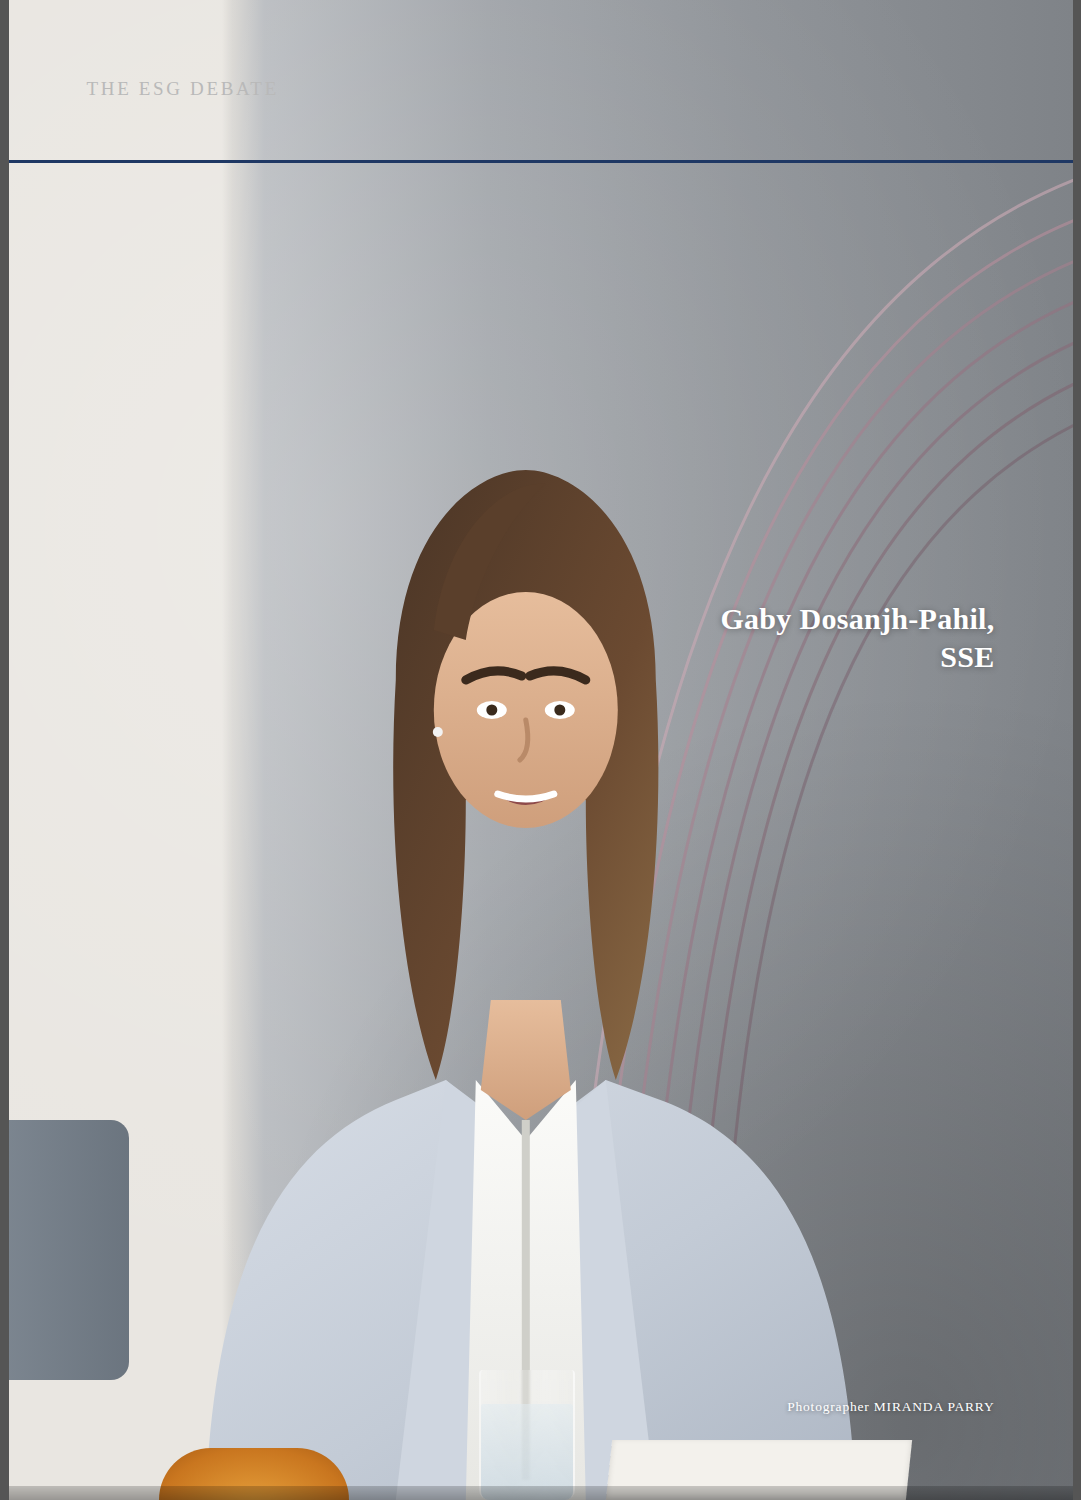The ESG Debate
Gaby Dosanjh-Pahil,
SSE
Photographer MIRANDA PARRY